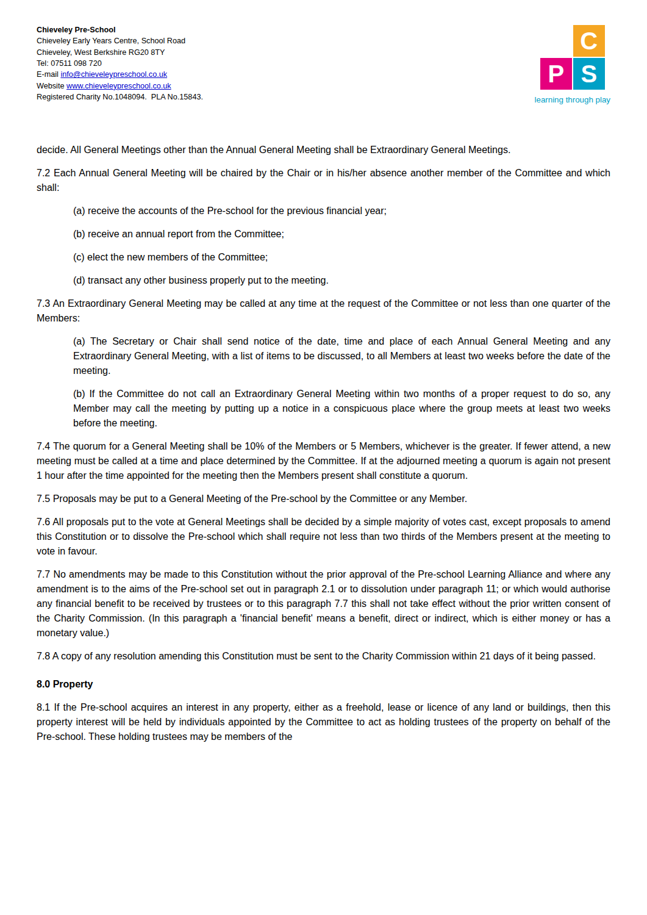Chieveley Pre-School
Chieveley Early Years Centre, School Road
Chieveley, West Berkshire RG20 8TY
Tel: 07511 098 720
E-mail info@chieveleypreschool.co.uk
Website www.chieveleypreschool.co.uk
Registered Charity No.1048094. PLA No.15843.
C
P
S
learning through play
decide. All General Meetings other than the Annual General Meeting shall be Extraordinary General Meetings.
7.2 Each Annual General Meeting will be chaired by the Chair or in his/her absence another member of the Committee and which shall:
(a) receive the accounts of the Pre-school for the previous financial year;
(b) receive an annual report from the Committee;
(c) elect the new members of the Committee;
(d) transact any other business properly put to the meeting.
7.3 An Extraordinary General Meeting may be called at any time at the request of the Committee or not less than one quarter of the Members:
(a) The Secretary or Chair shall send notice of the date, time and place of each Annual General Meeting and any Extraordinary General Meeting, with a list of items to be discussed, to all Members at least two weeks before the date of the meeting.
(b) If the Committee do not call an Extraordinary General Meeting within two months of a proper request to do so, any Member may call the meeting by putting up a notice in a conspicuous place where the group meets at least two weeks before the meeting.
7.4 The quorum for a General Meeting shall be 10% of the Members or 5 Members, whichever is the greater. If fewer attend, a new meeting must be called at a time and place determined by the Committee. If at the adjourned meeting a quorum is again not present 1 hour after the time appointed for the meeting then the Members present shall constitute a quorum.
7.5 Proposals may be put to a General Meeting of the Pre-school by the Committee or any Member.
7.6 All proposals put to the vote at General Meetings shall be decided by a simple majority of votes cast, except proposals to amend this Constitution or to dissolve the Pre-school which shall require not less than two thirds of the Members present at the meeting to vote in favour.
7.7 No amendments may be made to this Constitution without the prior approval of the Pre-school Learning Alliance and where any amendment is to the aims of the Pre-school set out in paragraph 2.1 or to dissolution under paragraph 11; or which would authorise any financial benefit to be received by trustees or to this paragraph 7.7 this shall not take effect without the prior written consent of the Charity Commission. (In this paragraph a 'financial benefit' means a benefit, direct or indirect, which is either money or has a monetary value.)
7.8 A copy of any resolution amending this Constitution must be sent to the Charity Commission within 21 days of it being passed.
8.0 Property
8.1 If the Pre-school acquires an interest in any property, either as a freehold, lease or licence of any land or buildings, then this property interest will be held by individuals appointed by the Committee to act as holding trustees of the property on behalf of the Pre-school. These holding trustees may be members of the